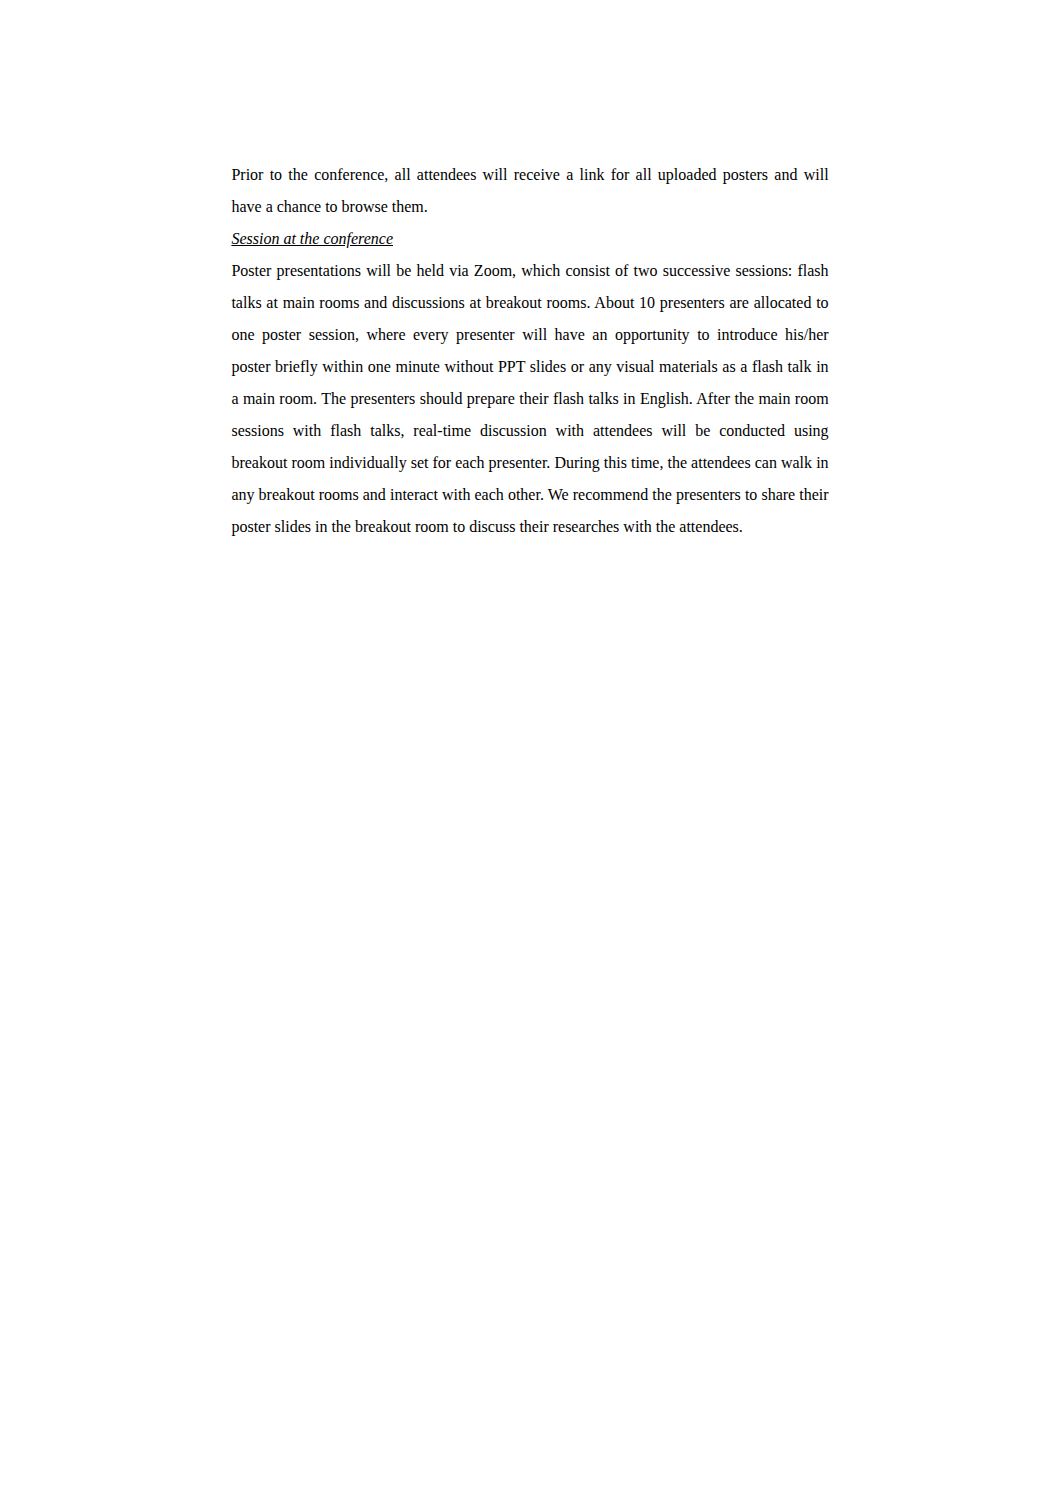Prior to the conference, all attendees will receive a link for all uploaded posters and will have a chance to browse them.
Session at the conference
Poster presentations will be held via Zoom, which consist of two successive sessions: flash talks at main rooms and discussions at breakout rooms. About 10 presenters are allocated to one poster session, where every presenter will have an opportunity to introduce his/her poster briefly within one minute without PPT slides or any visual materials as a flash talk in a main room. The presenters should prepare their flash talks in English. After the main room sessions with flash talks, real-time discussion with attendees will be conducted using breakout room individually set for each presenter. During this time, the attendees can walk in any breakout rooms and interact with each other. We recommend the presenters to share their poster slides in the breakout room to discuss their researches with the attendees.